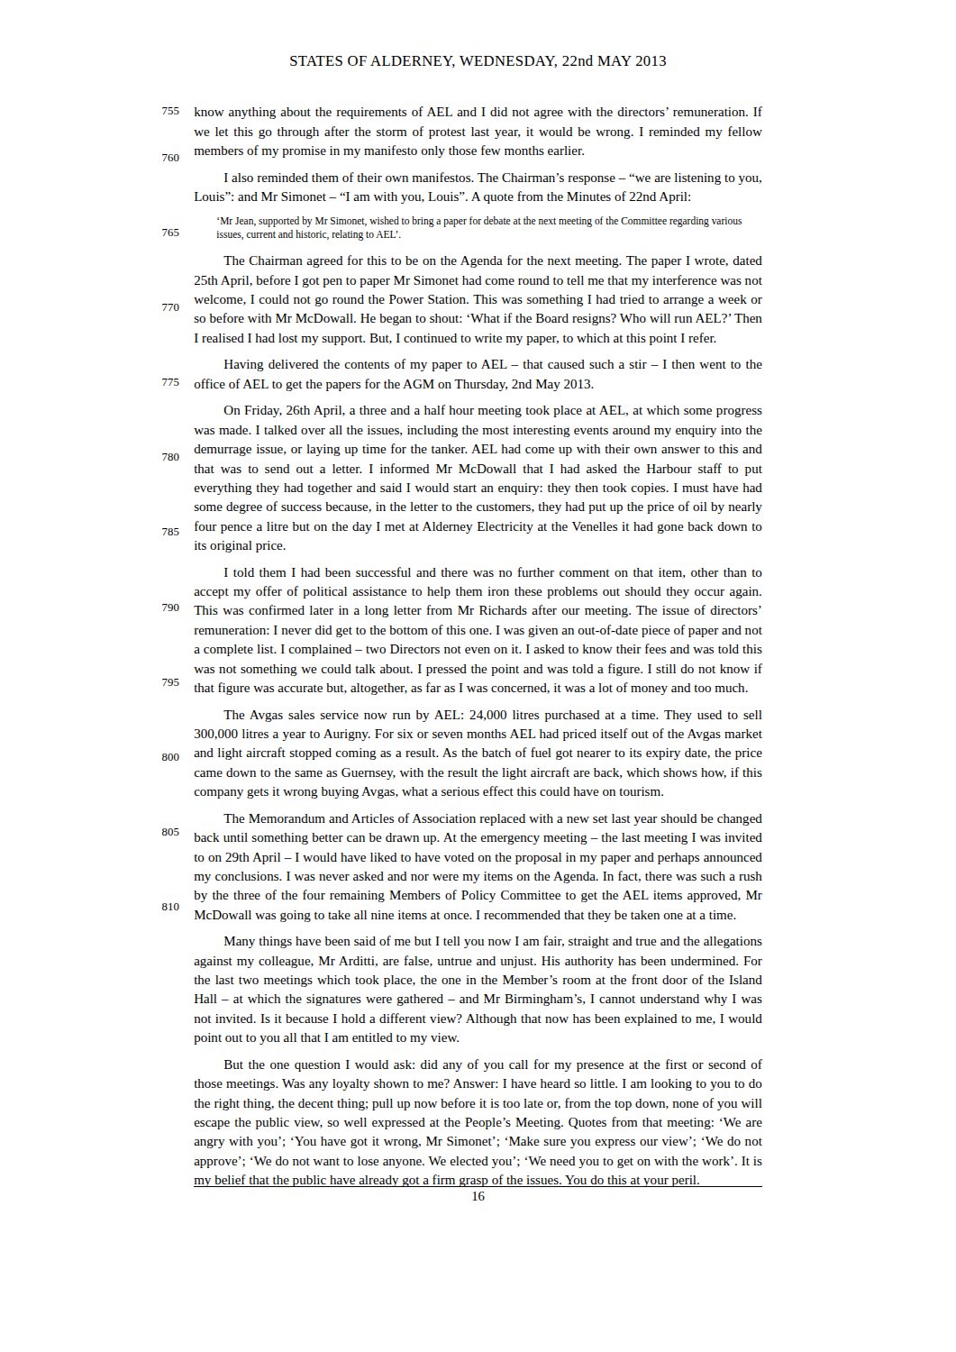STATES OF ALDERNEY, WEDNESDAY, 22nd MAY 2013
755
know anything about the requirements of AEL and I did not agree with the directors’ remuneration. If we let this go through after the storm of protest last year, it would be wrong. I reminded my fellow members of my promise in my manifesto only those few months earlier.
I also reminded them of their own manifestos. The Chairman’s response – “we are listening to you, Louis”: and Mr Simonet – “I am with you, Louis”. A quote from the Minutes of 22nd April:
760
‘Mr Jean, supported by Mr Simonet, wished to bring a paper for debate at the next meeting of the Committee regarding various issues, current and historic, relating to AEL’.
The Chairman agreed for this to be on the Agenda for the next meeting. The paper I wrote, dated 25th April, before I got pen to paper Mr Simonet had come round to tell me that my interference was not welcome, I could not go round the Power Station. This was something I had tried to arrange a week or so before with Mr McDowall. He began to shout: ‘What if the Board resigns? Who will run AEL?’ Then I realised I had lost my support. But, I continued to write my paper, to which at this point I refer.
765
Having delivered the contents of my paper to AEL – that caused such a stir – I then went to the office of AEL to get the papers for the AGM on Thursday, 2nd May 2013.
770
On Friday, 26th April, a three and a half hour meeting took place at AEL, at which some progress was made. I talked over all the issues, including the most interesting events around my enquiry into the demurrage issue, or laying up time for the tanker. AEL had come up with their own answer to this and that was to send out a letter. I informed Mr McDowall that I had asked the Harbour staff to put everything they had together and said I would start an enquiry: they then took copies. I must have had some degree of success because, in the letter to the customers, they had put up the price of oil by nearly four pence a litre but on the day I met at Alderney Electricity at the Venelles it had gone back down to its original price.
775
I told them I had been successful and there was no further comment on that item, other than to accept my offer of political assistance to help them iron these problems out should they occur again. This was confirmed later in a long letter from Mr Richards after our meeting. The issue of directors’ remuneration: I never did get to the bottom of this one. I was given an out-of-date piece of paper and not a complete list. I complained – two Directors not even on it. I asked to know their fees and was told this was not something we could talk about. I pressed the point and was told a figure. I still do not know if that figure was accurate but, altogether, as far as I was concerned, it was a lot of money and too much.
780 785
The Avgas sales service now run by AEL: 24,000 litres purchased at a time. They used to sell 300,000 litres a year to Aurigny. For six or seven months AEL had priced itself out of the Avgas market and light aircraft stopped coming as a result. As the batch of fuel got nearer to its expiry date, the price came down to the same as Guernsey, with the result the light aircraft are back, which shows how, if this company gets it wrong buying Avgas, what a serious effect this could have on tourism.
790
The Memorandum and Articles of Association replaced with a new set last year should be changed back until something better can be drawn up. At the emergency meeting – the last meeting I was invited to on 29th April – I would have liked to have voted on the proposal in my paper and perhaps announced my conclusions. I was never asked and nor were my items on the Agenda. In fact, there was such a rush by the three of the four remaining Members of Policy Committee to get the AEL items approved, Mr McDowall was going to take all nine items at once. I recommended that they be taken one at a time.
795 800
Many things have been said of me but I tell you now I am fair, straight and true and the allegations against my colleague, Mr Arditti, are false, untrue and unjust. His authority has been undermined. For the last two meetings which took place, the one in the Member’s room at the front door of the Island Hall – at which the signatures were gathered – and Mr Birmingham’s, I cannot understand why I was not invited. Is it because I hold a different view? Although that now has been explained to me, I would point out to you all that I am entitled to my view.
805
But the one question I would ask: did any of you call for my presence at the first or second of those meetings. Was any loyalty shown to me? Answer: I have heard so little. I am looking to you to do the right thing, the decent thing; pull up now before it is too late or, from the top down, none of you will escape the public view, so well expressed at the People’s Meeting. Quotes from that meeting: ‘We are angry with you’; ‘You have got it wrong, Mr Simonet’; ‘Make sure you express our view’; ‘We do not approve’; ‘We do not want to lose anyone. We elected you’; ‘We need you to get on with the work’. It is my belief that the public have already got a firm grasp of the issues. You do this at your peril.
810
16